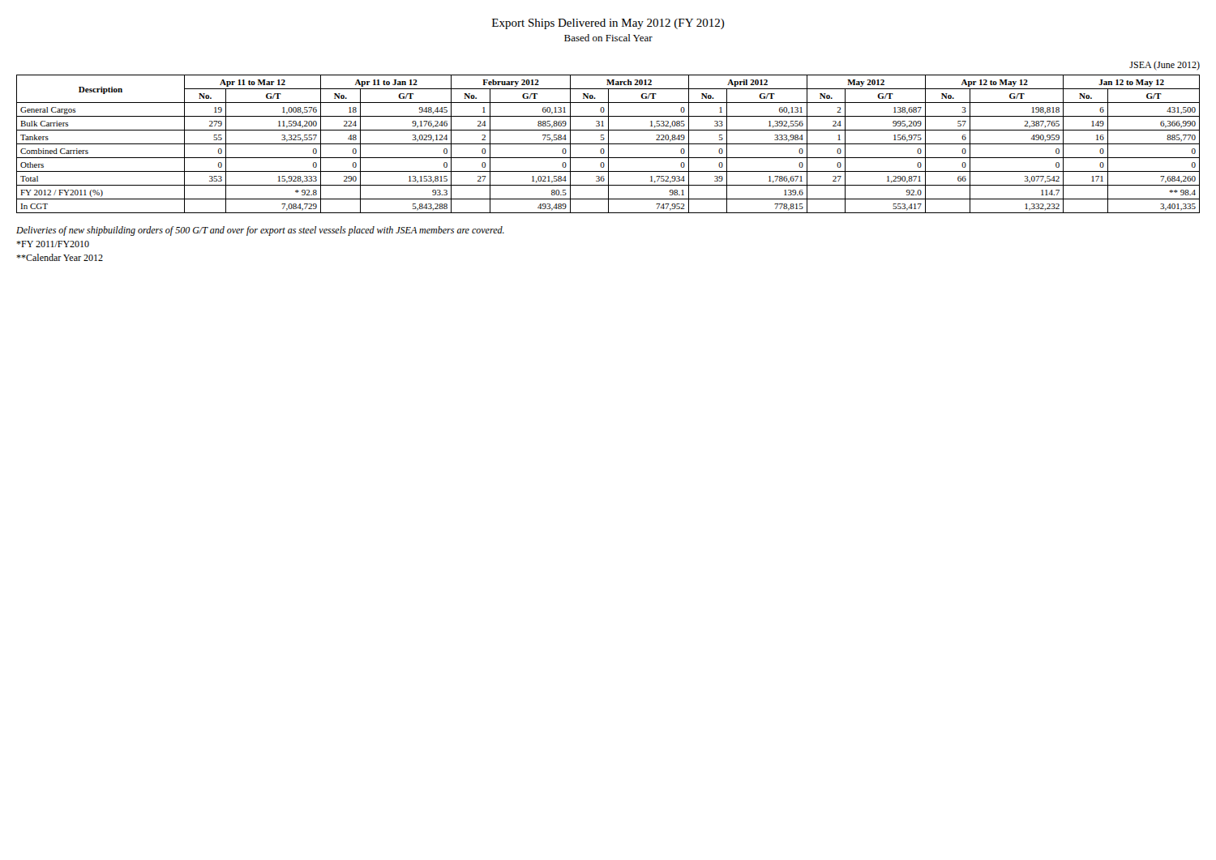Export Ships Delivered in May 2012 (FY 2012)
Based on Fiscal Year
JSEA (June 2012)
| Description | Apr 11 to Mar 12 | Apr 11 to Jan 12 | February 2012 | March 2012 | April 2012 | May 2012 | Apr 12 to May 12 | Jan 12 to May 12 |
| --- | --- | --- | --- | --- | --- | --- | --- | --- |
| No. | G/T | No. | G/T | No. | G/T | No. | G/T | No. | G/T | No. | G/T | No. | G/T | No. | G/T |
| General Cargos | 19 | 1,008,576 | 18 | 948,445 | 1 | 60,131 | 0 | 0 | 1 | 60,131 | 2 | 138,687 | 3 | 198,818 | 6 | 431,500 |
| Bulk Carriers | 279 | 11,594,200 | 224 | 9,176,246 | 24 | 885,869 | 31 | 1,532,085 | 33 | 1,392,556 | 24 | 995,209 | 57 | 2,387,765 | 149 | 6,366,990 |
| Tankers | 55 | 3,325,557 | 48 | 3,029,124 | 2 | 75,584 | 5 | 220,849 | 5 | 333,984 | 1 | 156,975 | 6 | 490,959 | 16 | 885,770 |
| Combined Carriers | 0 | 0 | 0 | 0 | 0 | 0 | 0 | 0 | 0 | 0 | 0 | 0 | 0 | 0 | 0 | 0 |
| Others | 0 | 0 | 0 | 0 | 0 | 0 | 0 | 0 | 0 | 0 | 0 | 0 | 0 | 0 | 0 | 0 |
| Total | 353 | 15,928,333 | 290 | 13,153,815 | 27 | 1,021,584 | 36 | 1,752,934 | 39 | 1,786,671 | 27 | 1,290,871 | 66 | 3,077,542 | 171 | 7,684,260 |
| FY 2012 / FY2011 (%) | | * 92.8 | | 93.3 | | 80.5 | | 98.1 | | 139.6 | | 92.0 | | 114.7 | | ** 98.4 |
| In CGT | | 7,084,729 | | 5,843,288 | | 493,489 | | 747,952 | | 778,815 | | 553,417 | | 1,332,232 | | 3,401,335 |
Deliveries of new shipbuilding orders of 500 G/T and over for export as steel vessels placed with JSEA members are covered.
*FY 2011/FY2010
**Calendar Year 2012